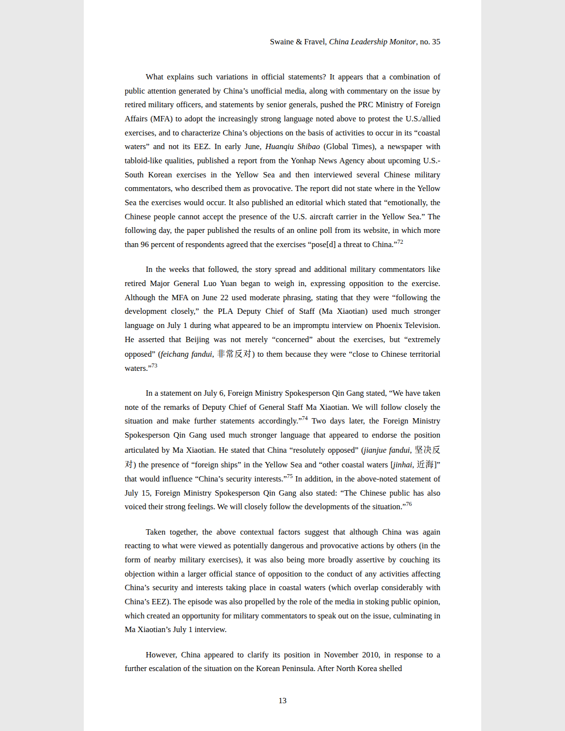Swaine & Fravel, China Leadership Monitor, no. 35
What explains such variations in official statements? It appears that a combination of public attention generated by China’s unofficial media, along with commentary on the issue by retired military officers, and statements by senior generals, pushed the PRC Ministry of Foreign Affairs (MFA) to adopt the increasingly strong language noted above to protest the U.S./allied exercises, and to characterize China’s objections on the basis of activities to occur in its “coastal waters” and not its EEZ. In early June, Huanqiu Shibao (Global Times), a newspaper with tabloid-like qualities, published a report from the Yonhap News Agency about upcoming U.S.-South Korean exercises in the Yellow Sea and then interviewed several Chinese military commentators, who described them as provocative. The report did not state where in the Yellow Sea the exercises would occur. It also published an editorial which stated that “emotionally, the Chinese people cannot accept the presence of the U.S. aircraft carrier in the Yellow Sea.” The following day, the paper published the results of an online poll from its website, in which more than 96 percent of respondents agreed that the exercises “pose[d] a threat to China.”72
In the weeks that followed, the story spread and additional military commentators like retired Major General Luo Yuan began to weigh in, expressing opposition to the exercise. Although the MFA on June 22 used moderate phrasing, stating that they were “following the development closely,” the PLA Deputy Chief of Staff (Ma Xiaotian) used much stronger language on July 1 during what appeared to be an impromptu interview on Phoenix Television. He asserted that Beijing was not merely “concerned” about the exercises, but “extremely opposed” (feichang fandui, 非常反对) to them because they were “close to Chinese territorial waters.”73
In a statement on July 6, Foreign Ministry Spokesperson Qin Gang stated, “We have taken note of the remarks of Deputy Chief of General Staff Ma Xiaotian. We will follow closely the situation and make further statements accordingly.”74 Two days later, the Foreign Ministry Spokesperson Qin Gang used much stronger language that appeared to endorse the position articulated by Ma Xiaotian. He stated that China “resolutely opposed” (jianjue fandui, 坚决反对) the presence of “foreign ships” in the Yellow Sea and “other coastal waters [jinhai, 近海]” that would influence “China’s security interests.”75 In addition, in the above-noted statement of July 15, Foreign Ministry Spokesperson Qin Gang also stated: “The Chinese public has also voiced their strong feelings. We will closely follow the developments of the situation.”76
Taken together, the above contextual factors suggest that although China was again reacting to what were viewed as potentially dangerous and provocative actions by others (in the form of nearby military exercises), it was also being more broadly assertive by couching its objection within a larger official stance of opposition to the conduct of any activities affecting China’s security and interests taking place in coastal waters (which overlap considerably with China’s EEZ). The episode was also propelled by the role of the media in stoking public opinion, which created an opportunity for military commentators to speak out on the issue, culminating in Ma Xiaotian’s July 1 interview.
However, China appeared to clarify its position in November 2010, in response to a further escalation of the situation on the Korean Peninsula. After North Korea shelled
13